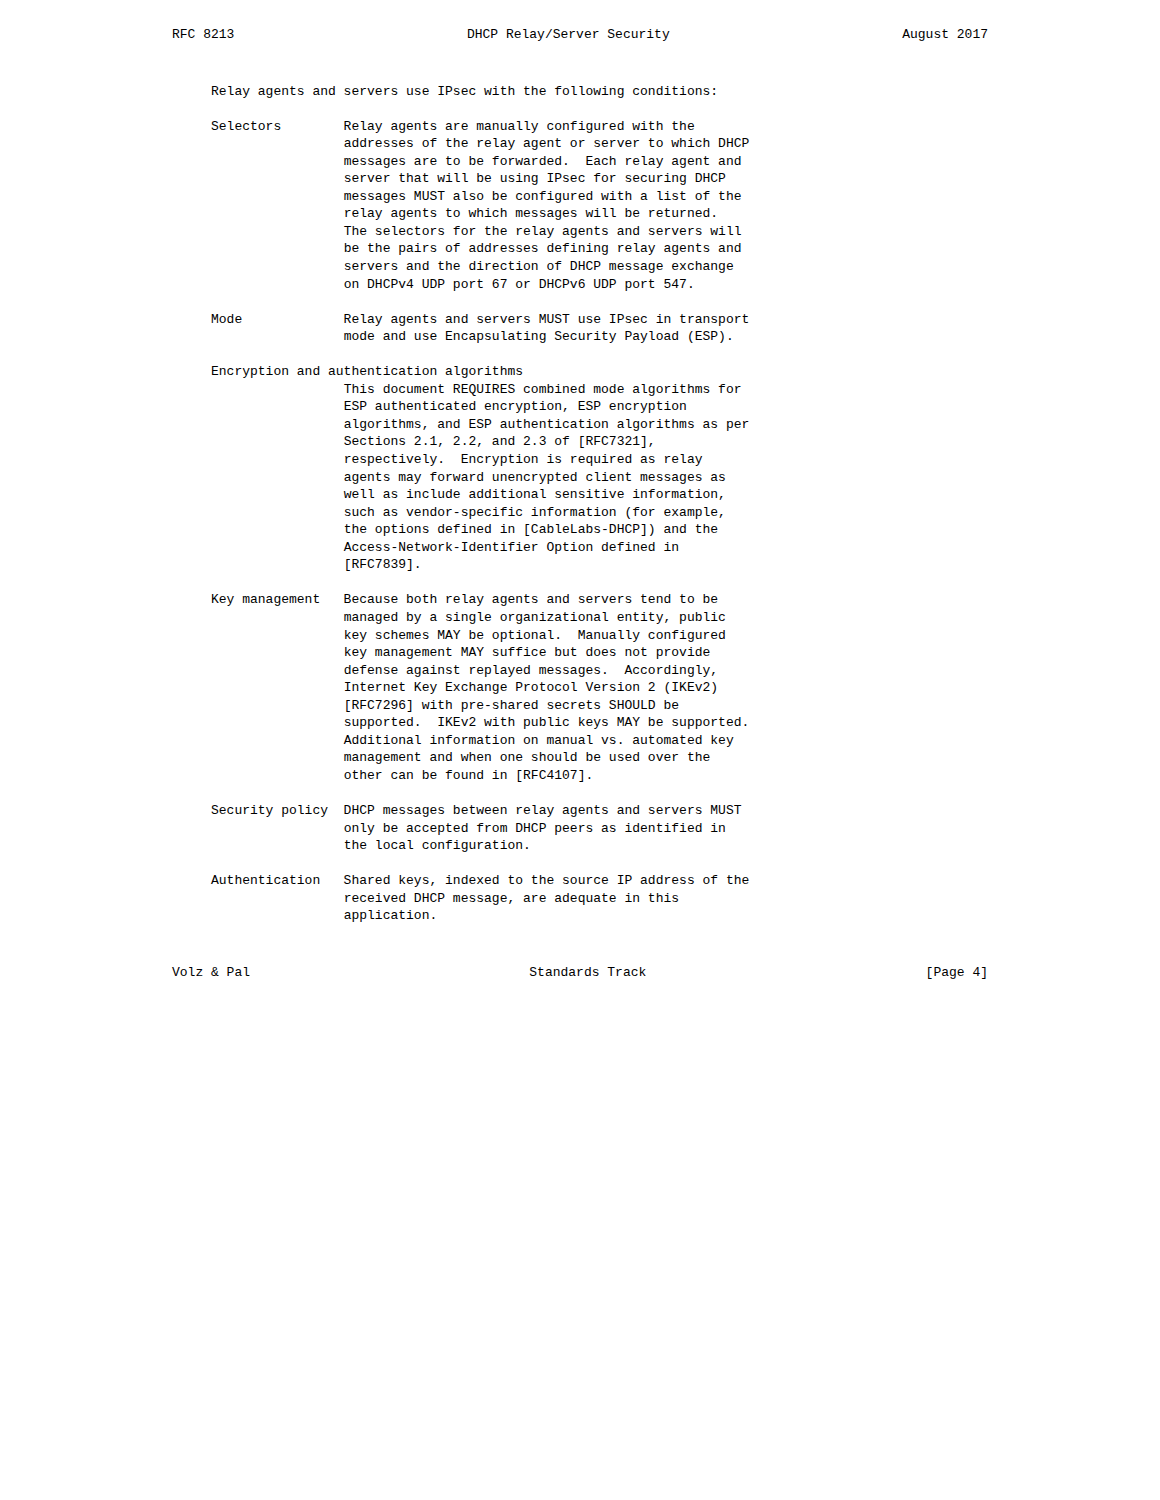RFC 8213 DHCP Relay/Server Security August 2017
Relay agents and servers use IPsec with the following conditions:

Selectors        Relay agents are manually configured with the
                 addresses of the relay agent or server to which DHCP
                 messages are to be forwarded.  Each relay agent and
                 server that will be using IPsec for securing DHCP
                 messages MUST also be configured with a list of the
                 relay agents to which messages will be returned.
                 The selectors for the relay agents and servers will
                 be the pairs of addresses defining relay agents and
                 servers and the direction of DHCP message exchange
                 on DHCPv4 UDP port 67 or DHCPv6 UDP port 547.

Mode             Relay agents and servers MUST use IPsec in transport
                 mode and use Encapsulating Security Payload (ESP).

Encryption and authentication algorithms
                 This document REQUIRES combined mode algorithms for
                 ESP authenticated encryption, ESP encryption
                 algorithms, and ESP authentication algorithms as per
                 Sections 2.1, 2.2, and 2.3 of [RFC7321],
                 respectively.  Encryption is required as relay
                 agents may forward unencrypted client messages as
                 well as include additional sensitive information,
                 such as vendor-specific information (for example,
                 the options defined in [CableLabs-DHCP]) and the
                 Access-Network-Identifier Option defined in
                 [RFC7839].

Key management   Because both relay agents and servers tend to be
                 managed by a single organizational entity, public
                 key schemes MAY be optional.  Manually configured
                 key management MAY suffice but does not provide
                 defense against replayed messages.  Accordingly,
                 Internet Key Exchange Protocol Version 2 (IKEv2)
                 [RFC7296] with pre-shared secrets SHOULD be
                 supported.  IKEv2 with public keys MAY be supported.
                 Additional information on manual vs. automated key
                 management and when one should be used over the
                 other can be found in [RFC4107].

Security policy  DHCP messages between relay agents and servers MUST
                 only be accepted from DHCP peers as identified in
                 the local configuration.

Authentication   Shared keys, indexed to the source IP address of the
                 received DHCP message, are adequate in this
                 application.
Volz & Pal Standards Track [Page 4]